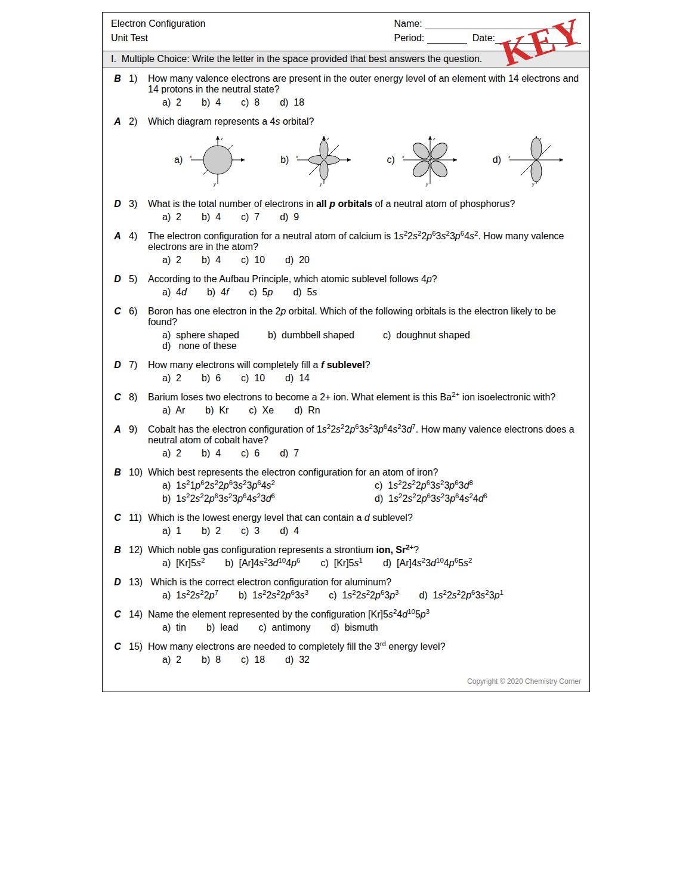Electron Configuration
Unit Test
Name:
Period: Date:
KEY
I. Multiple Choice: Write the letter in the space provided that best answers the question.
B How many valence electrons are present in the outer energy level of an element with 14 electrons and 14 protons in the neutral state?
a) 2 b) 4 c) 8 d) 18
A Which diagram represents a 4s orbital?
a) x y z
b) x y z
c) x y z
d) x y z
D What is the total number of electrons in all p orbitals of a neutral atom of phosphorus?
a) 2 b) 4 c) 7 d) 9
A The electron configuration for a neutral atom of calcium is 1s22s22p63s23p64s2. How many valence electrons are in the atom?
a) 2 b) 4 c) 10 d) 20
D According to the Aufbau Principle, which atomic sublevel follows 4p?
a) 4d b) 4f c) 5p d) 5s
C Boron has one electron in the 2p orbital. Which of the following orbitals is the electron likely to be found?
a) sphere shaped b) dumbbell shaped c) doughnut shaped d) none of these
D How many electrons will completely fill a f sublevel?
a) 2 b) 6 c) 10 d) 14
C Barium loses two electrons to become a 2+ ion. What element is this Ba2+ ion isoelectronic with?
a) Ar b) Kr c) Xe d) Rn
A Cobalt has the electron configuration of 1s22s22p63s23p64s23d7. How many valence electrons does a neutral atom of cobalt have?
a) 2 b) 4 c) 6 d) 7
B Which best represents the electron configuration for an atom of iron?
a) 1s21p62s22p63s23p64s2 c) 1s22s22p63s23p63d8 b) 1s22s22p63s23p64s23d6 d) 1s22s22p63s23p64s24d6
C Which is the lowest energy level that can contain a d sublevel?
a) 1 b) 2 c) 3 d) 4
B Which noble gas configuration represents a strontium ion, Sr2+?
a) [Kr]5s2 b) [Ar]4s23d104p6 c) [Kr]5s1 d) [Ar]4s23d104p65s2
D Which is the correct electron configuration for aluminum?
a) 1s22s22p7 b) 1s22s22p63s3 c) 1s22s22p63p3 d) 1s22s22p63s23p1
C Name the element represented by the configuration [Kr]5s24d105p3
a) tin b) lead c) antimony d) bismuth
C How many electrons are needed to completely fill the 3rd energy level?
a) 2 b) 8 c) 18 d) 32
Copyright © 2020 Chemistry Corner